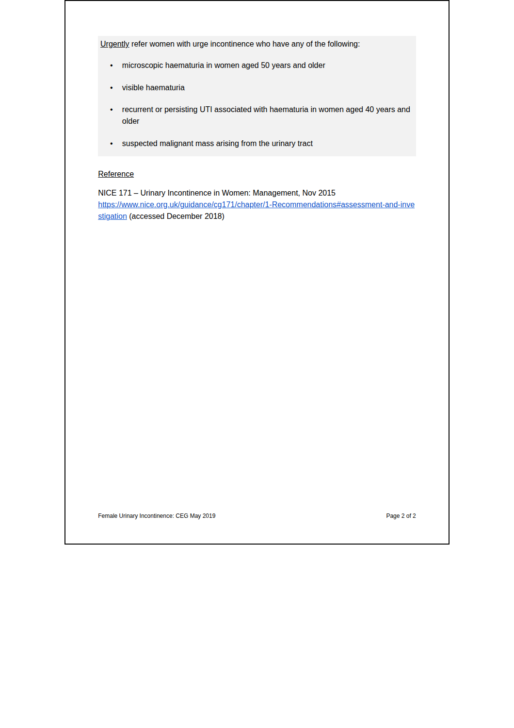Urgently refer women with urge incontinence who have any of the following:
microscopic haematuria in women aged 50 years and older
visible haematuria
recurrent or persisting UTI associated with haematuria in women aged 40 years and older
suspected malignant mass arising from the urinary tract
Reference
NICE 171 – Urinary Incontinence in Women: Management, Nov 2015
https://www.nice.org.uk/guidance/cg171/chapter/1-Recommendations#assessment-and-investigation (accessed December 2018)
Female Urinary Incontinence: CEG May 2019 Page 2 of 2